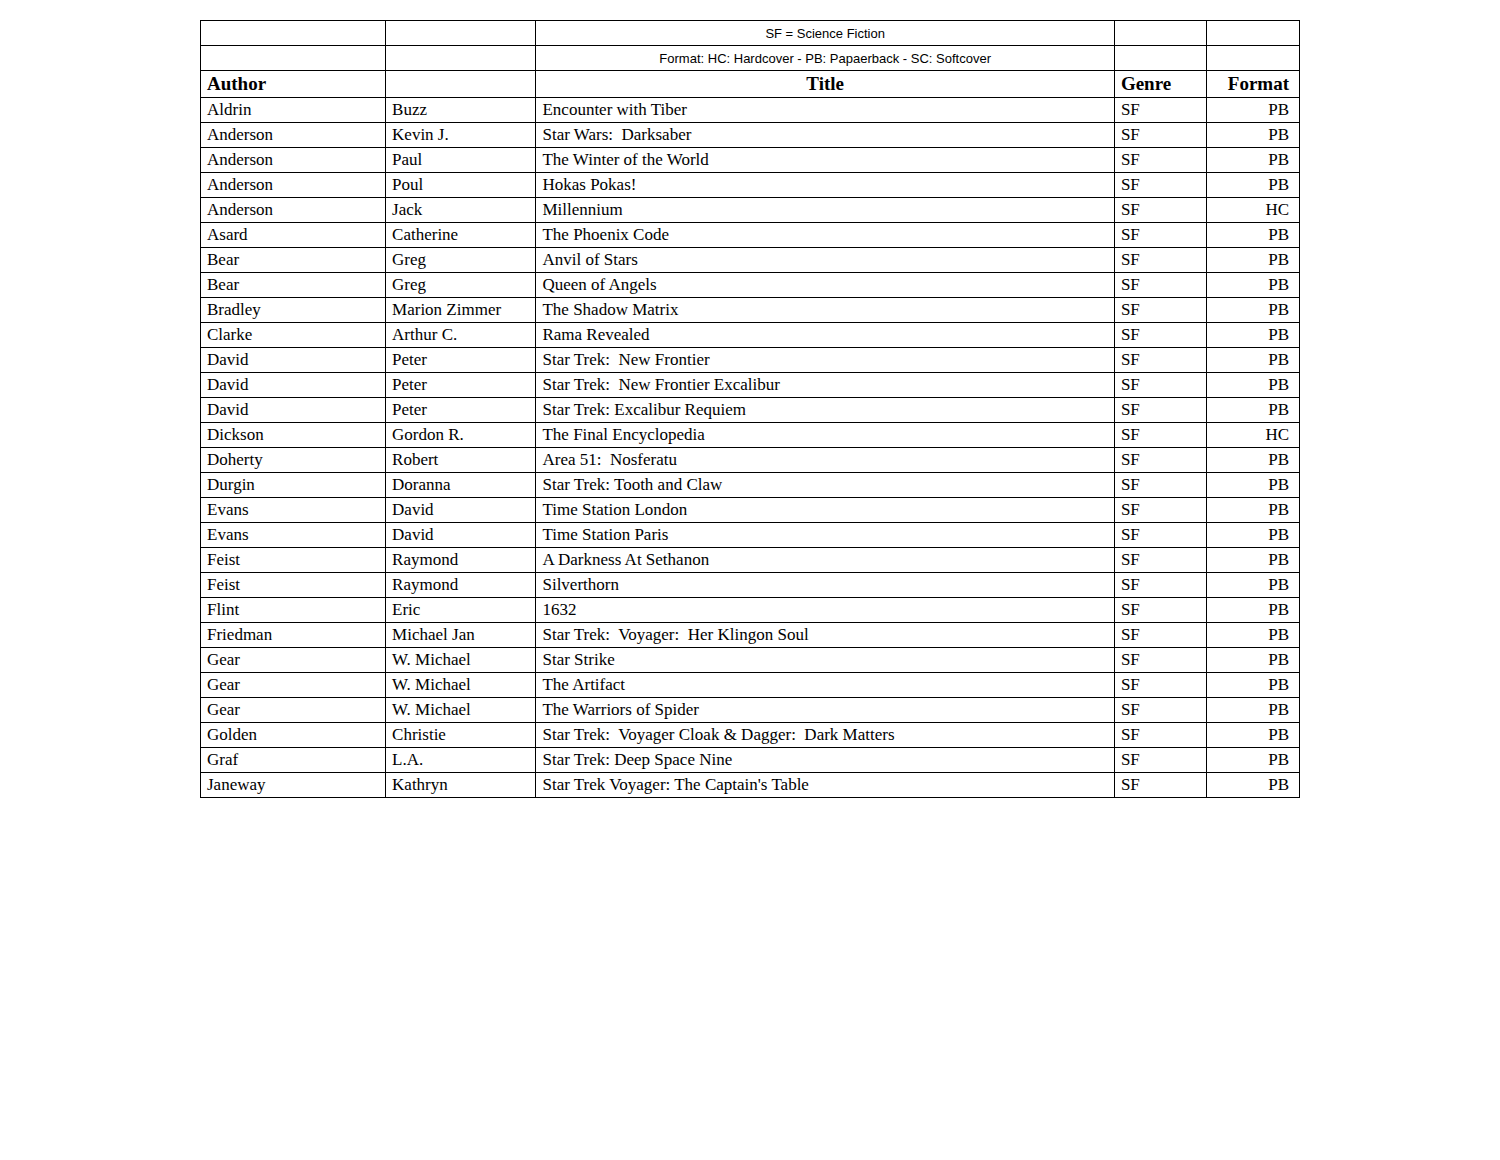| | | SF = Science Fiction | | |
| | | Format: HC: Hardcover - PB: Papaerback - SC: Softcover | | |
| Author | | Title | Genre | Format |
| Aldrin | Buzz | Encounter with Tiber | SF | PB |
| Anderson | Kevin J. | Star Wars: Darksaber | SF | PB |
| Anderson | Paul | The Winter of the World | SF | PB |
| Anderson | Poul | Hokas Pokas! | SF | PB |
| Anderson | Jack | Millennium | SF | HC |
| Asard | Catherine | The Phoenix Code | SF | PB |
| Bear | Greg | Anvil of Stars | SF | PB |
| Bear | Greg | Queen of Angels | SF | PB |
| Bradley | Marion Zimmer | The Shadow Matrix | SF | PB |
| Clarke | Arthur C. | Rama Revealed | SF | PB |
| David | Peter | Star Trek: New Frontier | SF | PB |
| David | Peter | Star Trek: New Frontier Excalibur | SF | PB |
| David | Peter | Star Trek: Excalibur Requiem | SF | PB |
| Dickson | Gordon R. | The Final Encyclopedia | SF | HC |
| Doherty | Robert | Area 51: Nosferatu | SF | PB |
| Durgin | Doranna | Star Trek: Tooth and Claw | SF | PB |
| Evans | David | Time Station London | SF | PB |
| Evans | David | Time Station Paris | SF | PB |
| Feist | Raymond | A Darkness At Sethanon | SF | PB |
| Feist | Raymond | Silverthorn | SF | PB |
| Flint | Eric | 1632 | SF | PB |
| Friedman | Michael Jan | Star Trek: Voyager: Her Klingon Soul | SF | PB |
| Gear | W. Michael | Star Strike | SF | PB |
| Gear | W. Michael | The Artifact | SF | PB |
| Gear | W. Michael | The Warriors of Spider | SF | PB |
| Golden | Christie | Star Trek: Voyager Cloak & Dagger: Dark Matters | SF | PB |
| Graf | L.A. | Star Trek: Deep Space Nine | SF | PB |
| Janeway | Kathryn | Star Trek Voyager: The Captain's Table | SF | PB |